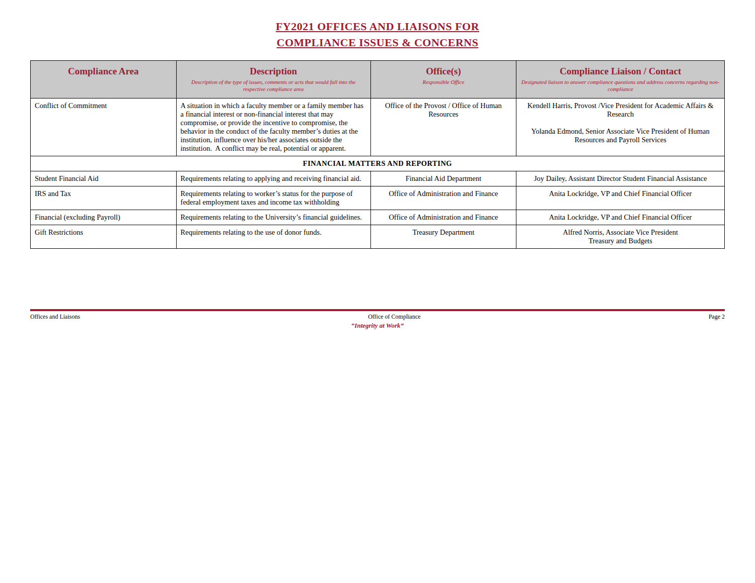FY2021 OFFICES AND LIAISONS FORCOMPLIANCE ISSUES & CONCERNS
| Compliance Area | Description Description of the type of issues, comments or acts that would fall into the respective compliance area | Office(s) Responsible Office | Compliance Liaison / Contact Designated liaison to answer compliance questions and address concerns regarding non-compliance |
| --- | --- | --- | --- |
| Conflict of Commitment | A situation in which a faculty member or a family member has a financial interest or non-financial interest that may compromise, or provide the incentive to compromise, the behavior in the conduct of the faculty member’s duties at the institution, influence over his/her associates outside the institution. A conflict may be real, potential or apparent. | Office of the Provost / Office of Human Resources | Kendell Harris, Provost /Vice President for Academic Affairs & Research Yolanda Edmond, Senior Associate Vice President of Human Resources and Payroll Services |
| FINANCIAL MATTERS AND REPORTING |
| Student Financial Aid | Requirements relating to applying and receiving financial aid. | Financial Aid Department | Joy Dailey, Assistant Director Student Financial Assistance |
| IRS and Tax | Requirements relating to worker’s status for the purpose of federal employment taxes and income tax withholding | Office of Administration and Finance | Anita Lockridge, VP and Chief Financial Officer |
| Financial (excluding Payroll) | Requirements relating to the University’s financial guidelines. | Office of Administration and Finance | Anita Lockridge, VP and Chief Financial Officer |
| Gift Restrictions | Requirements relating to the use of donor funds. | Treasury Department | Alfred Norris, Associate Vice President Treasury and Budgets |
Offices and Liaisons Office of Compliance Page 2
“Integrity at Work”